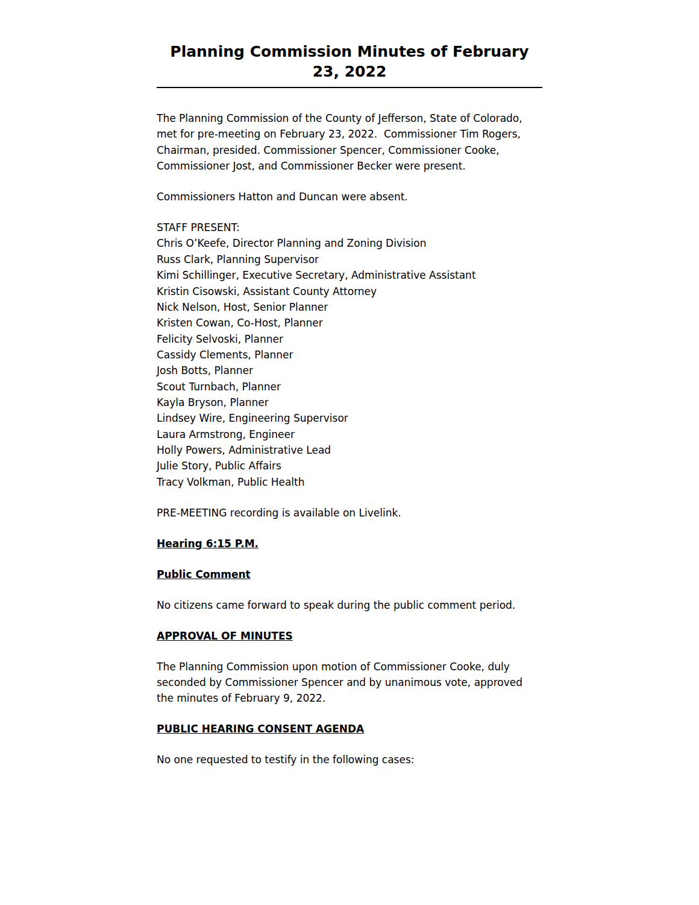Planning Commission Minutes of February 23, 2022
The Planning Commission of the County of Jefferson, State of Colorado, met for pre-meeting on February 23, 2022. Commissioner Tim Rogers, Chairman, presided. Commissioner Spencer, Commissioner Cooke, Commissioner Jost, and Commissioner Becker were present.
Commissioners Hatton and Duncan were absent.
STAFF PRESENT:
Chris O’Keefe, Director Planning and Zoning Division
Russ Clark, Planning Supervisor
Kimi Schillinger, Executive Secretary, Administrative Assistant
Kristin Cisowski, Assistant County Attorney
Nick Nelson, Host, Senior Planner
Kristen Cowan, Co-Host, Planner
Felicity Selvoski, Planner
Cassidy Clements, Planner
Josh Botts, Planner
Scout Turnbach, Planner
Kayla Bryson, Planner
Lindsey Wire, Engineering Supervisor
Laura Armstrong, Engineer
Holly Powers, Administrative Lead
Julie Story, Public Affairs
Tracy Volkman, Public Health
PRE-MEETING recording is available on Livelink.
Hearing 6:15 P.M.
Public Comment
No citizens came forward to speak during the public comment period.
APPROVAL OF MINUTES
The Planning Commission upon motion of Commissioner Cooke, duly seconded by Commissioner Spencer and by unanimous vote, approved the minutes of February 9, 2022.
PUBLIC HEARING CONSENT AGENDA
No one requested to testify in the following cases: